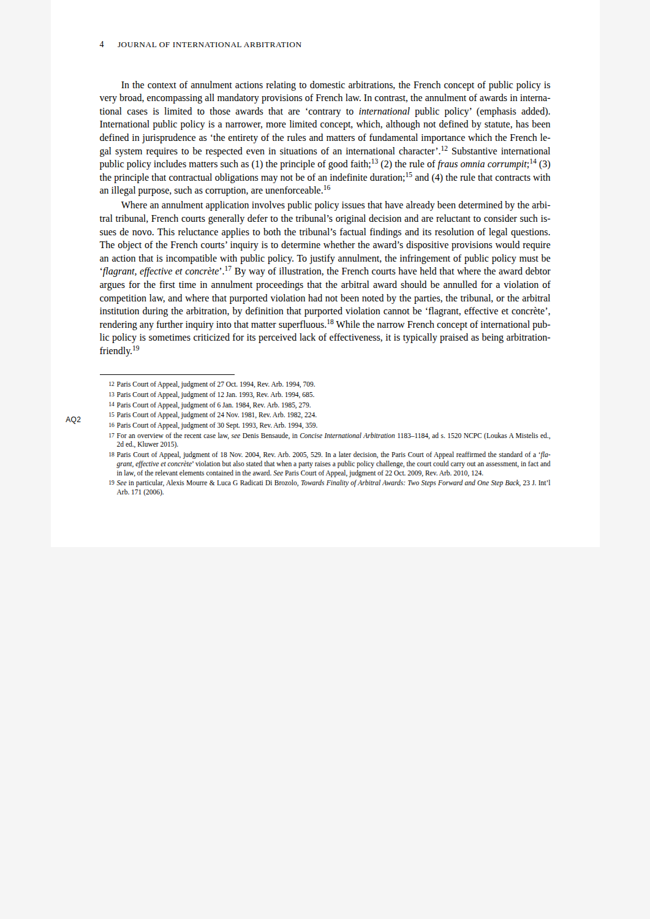4 Journal of International Arbitration
In the context of annulment actions relating to domestic arbitrations, the French concept of public policy is very broad, encompassing all mandatory provisions of French law. In contrast, the annulment of awards in international cases is limited to those awards that are ‘contrary to international public policy’ (emphasis added). International public policy is a narrower, more limited concept, which, although not defined by statute, has been defined in jurisprudence as ‘the entirety of the rules and matters of fundamental importance which the French legal system requires to be respected even in situations of an international character’.12 Substantive international public policy includes matters such as (1) the principle of good faith;13 (2) the rule of fraus omnia corrumpit;14 (3) the principle that contractual obligations may not be of an indefinite duration;15 and (4) the rule that contracts with an illegal purpose, such as corruption, are unenforceable.16
Where an annulment application involves public policy issues that have already been determined by the arbitral tribunal, French courts generally defer to the tribunal’s original decision and are reluctant to consider such issues de novo. This reluctance applies to both the tribunal’s factual findings and its resolution of legal questions. The object of the French courts’ inquiry is to determine whether the award’s dispositive provisions would require an action that is incompatible with public policy. To justify annulment, the infringement of public policy must be ‘flagrant, effective et concrète’.17 By way of illustration, the French courts have held that where the award debtor argues for the first time in annulment proceedings that the arbitral award should be annulled for a violation of competition law, and where that purported violation had not been noted by the parties, the tribunal, or the arbitral institution during the arbitration, by definition that purported violation cannot be ‘flagrant, effective et concrète’, rendering any further inquiry into that matter superfluous.18 While the narrow French concept of international public policy is sometimes criticized for its perceived lack of effectiveness, it is typically praised as being arbitration-friendly.19
AQ2
12 Paris Court of Appeal, judgment of 27 Oct. 1994, Rev. Arb. 1994, 709.
13 Paris Court of Appeal, judgment of 12 Jan. 1993, Rev. Arb. 1994, 685.
14 Paris Court of Appeal, judgment of 6 Jan. 1984, Rev. Arb. 1985, 279.
15 Paris Court of Appeal, judgment of 24 Nov. 1981, Rev. Arb. 1982, 224.
16 Paris Court of Appeal, judgment of 30 Sept. 1993, Rev. Arb. 1994, 359.
17 For an overview of the recent case law, see Denis Bensaude, in Concise International Arbitration 1183–1184, ad s. 1520 NCPC (Loukas A Mistelis ed., 2d ed., Kluwer 2015).
18 Paris Court of Appeal, judgment of 18 Nov. 2004, Rev. Arb. 2005, 529. In a later decision, the Paris Court of Appeal reaffirmed the standard of a ‘flagrant, effective et concrète’ violation but also stated that when a party raises a public policy challenge, the court could carry out an assessment, in fact and in law, of the relevant elements contained in the award. See Paris Court of Appeal, judgment of 22 Oct. 2009, Rev. Arb. 2010, 124.
19 See in particular, Alexis Mourre & Luca G Radicati Di Brozolo, Towards Finality of Arbitral Awards: Two Steps Forward and One Step Back, 23 J. Int’l Arb. 171 (2006).